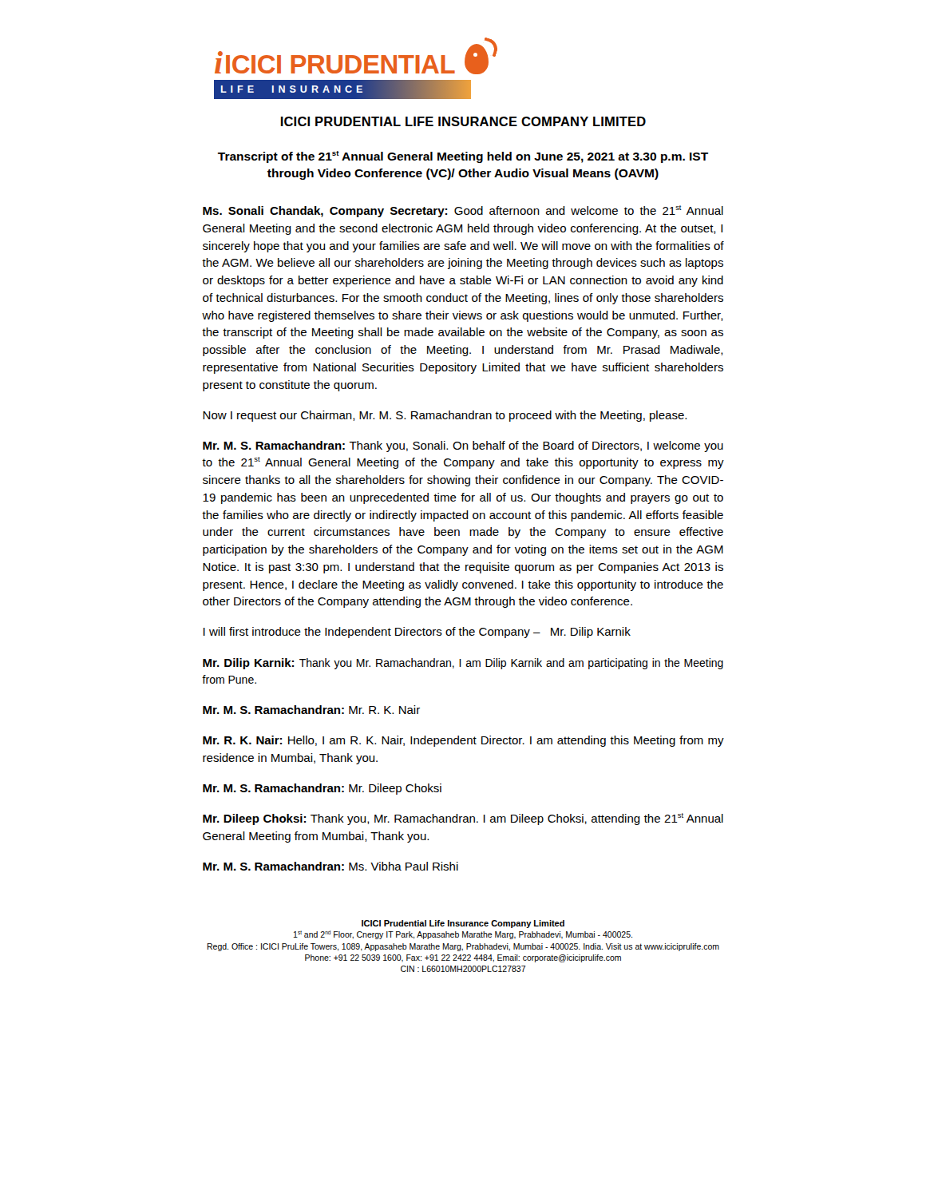i ICICI PRUDENTIAL
LIFE INSURANCE
ICICI PRUDENTIAL LIFE INSURANCE COMPANY LIMITED
Transcript of the 21st Annual General Meeting held on June 25, 2021 at 3.30 p.m. IST through Video Conference (VC)/ Other Audio Visual Means (OAVM)
Ms. Sonali Chandak, Company Secretary: Good afternoon and welcome to the 21st Annual General Meeting and the second electronic AGM held through video conferencing. At the outset, I sincerely hope that you and your families are safe and well. We will move on with the formalities of the AGM. We believe all our shareholders are joining the Meeting through devices such as laptops or desktops for a better experience and have a stable Wi-Fi or LAN connection to avoid any kind of technical disturbances. For the smooth conduct of the Meeting, lines of only those shareholders who have registered themselves to share their views or ask questions would be unmuted. Further, the transcript of the Meeting shall be made available on the website of the Company, as soon as possible after the conclusion of the Meeting. I understand from Mr. Prasad Madiwale, representative from National Securities Depository Limited that we have sufficient shareholders present to constitute the quorum.
Now I request our Chairman, Mr. M. S. Ramachandran to proceed with the Meeting, please.
Mr. M. S. Ramachandran: Thank you, Sonali. On behalf of the Board of Directors, I welcome you to the 21st Annual General Meeting of the Company and take this opportunity to express my sincere thanks to all the shareholders for showing their confidence in our Company. The COVID-19 pandemic has been an unprecedented time for all of us. Our thoughts and prayers go out to the families who are directly or indirectly impacted on account of this pandemic. All efforts feasible under the current circumstances have been made by the Company to ensure effective participation by the shareholders of the Company and for voting on the items set out in the AGM Notice. It is past 3:30 pm. I understand that the requisite quorum as per Companies Act 2013 is present. Hence, I declare the Meeting as validly convened. I take this opportunity to introduce the other Directors of the Company attending the AGM through the video conference.
I will first introduce the Independent Directors of the Company – Mr. Dilip Karnik
Mr. Dilip Karnik: Thank you Mr. Ramachandran, I am Dilip Karnik and am participating in the Meeting from Pune.
Mr. M. S. Ramachandran: Mr. R. K. Nair
Mr. R. K. Nair: Hello, I am R. K. Nair, Independent Director. I am attending this Meeting from my residence in Mumbai, Thank you.
Mr. M. S. Ramachandran: Mr. Dileep Choksi
Mr. Dileep Choksi: Thank you, Mr. Ramachandran. I am Dileep Choksi, attending the 21st Annual General Meeting from Mumbai, Thank you.
Mr. M. S. Ramachandran: Ms. Vibha Paul Rishi
ICICI Prudential Life Insurance Company Limited
1st and 2nd Floor, Cnergy IT Park, Appasaheb Marathe Marg, Prabhadevi, Mumbai - 400025.
Regd. Office : ICICI PruLife Towers, 1089, Appasaheb Marathe Marg, Prabhadevi, Mumbai - 400025. India. Visit us at www.iciciprulife.com
Phone: +91 22 5039 1600, Fax: +91 22 2422 4484, Email: corporate@iciciprulife.com
CIN : L66010MH2000PLC127837